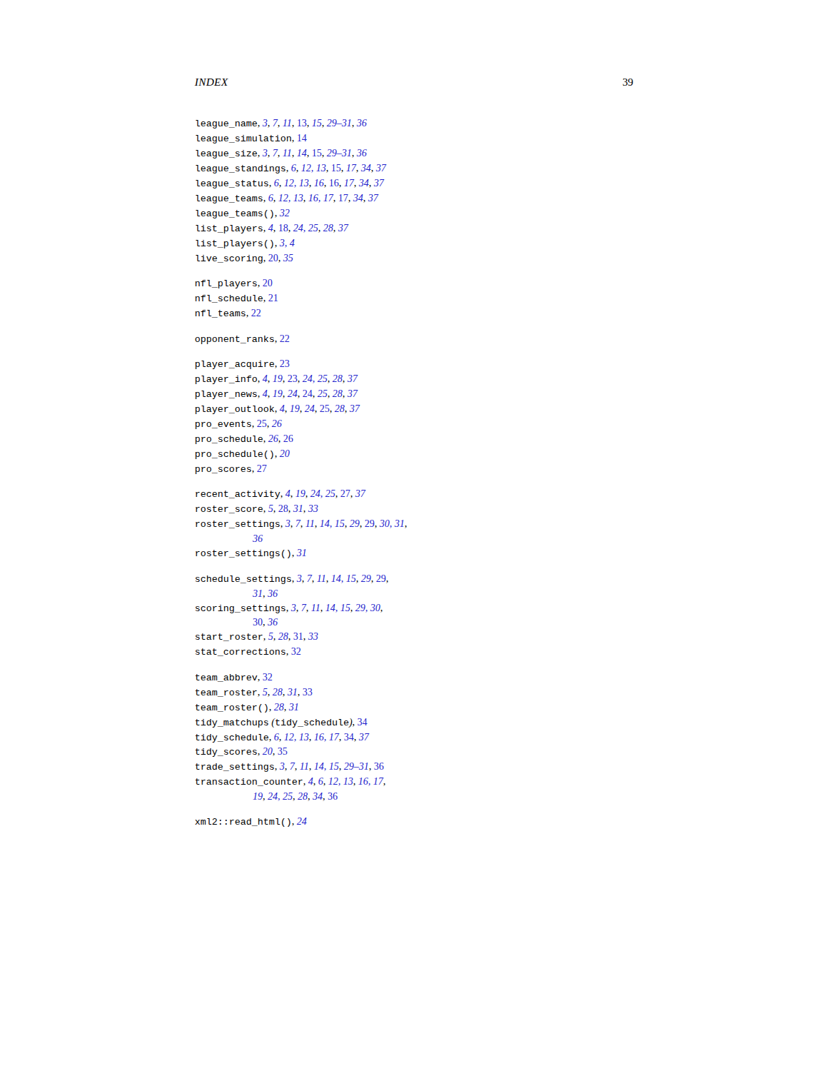INDEX 39
league_name, 3, 7, 11, 13, 15, 29–31, 36
league_simulation, 14
league_size, 3, 7, 11, 14, 15, 29–31, 36
league_standings, 6, 12, 13, 15, 17, 34, 37
league_status, 6, 12, 13, 16, 16, 17, 34, 37
league_teams, 6, 12, 13, 16, 17, 17, 34, 37
league_teams(), 32
list_players, 4, 18, 24, 25, 28, 37
list_players(), 3, 4
live_scoring, 20, 35
nfl_players, 20
nfl_schedule, 21
nfl_teams, 22
opponent_ranks, 22
player_acquire, 23
player_info, 4, 19, 23, 24, 25, 28, 37
player_news, 4, 19, 24, 24, 25, 28, 37
player_outlook, 4, 19, 24, 25, 28, 37
pro_events, 25, 26
pro_schedule, 26, 26
pro_schedule(), 20
pro_scores, 27
recent_activity, 4, 19, 24, 25, 27, 37
roster_score, 5, 28, 31, 33
roster_settings, 3, 7, 11, 14, 15, 29, 29, 30, 31, 36
roster_settings(), 31
schedule_settings, 3, 7, 11, 14, 15, 29, 29, 31, 36
scoring_settings, 3, 7, 11, 14, 15, 29, 30, 30, 36
start_roster, 5, 28, 31, 33
stat_corrections, 32
team_abbrev, 32
team_roster, 5, 28, 31, 33
team_roster(), 28, 31
tidy_matchups (tidy_schedule), 34
tidy_schedule, 6, 12, 13, 16, 17, 34, 37
tidy_scores, 20, 35
trade_settings, 3, 7, 11, 14, 15, 29–31, 36
transaction_counter, 4, 6, 12, 13, 16, 17, 19, 24, 25, 28, 34, 36
xml2::read_html(), 24